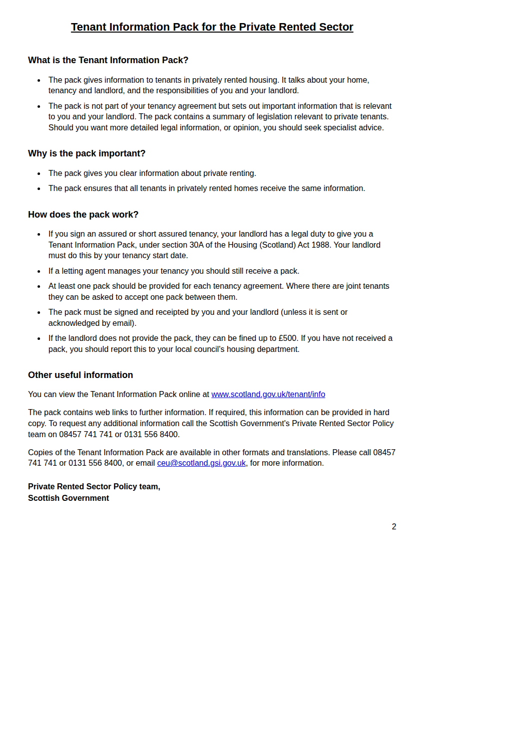Tenant Information Pack for the Private Rented Sector
What is the Tenant Information Pack?
The pack gives information to tenants in privately rented housing. It talks about your home, tenancy and landlord, and the responsibilities of you and your landlord.
The pack is not part of your tenancy agreement but sets out important information that is relevant to you and your landlord. The pack contains a summary of legislation relevant to private tenants. Should you want more detailed legal information, or opinion, you should seek specialist advice.
Why is the pack important?
The pack gives you clear information about private renting.
The pack ensures that all tenants in privately rented homes receive the same information.
How does the pack work?
If you sign an assured or short assured tenancy, your landlord has a legal duty to give you a Tenant Information Pack, under section 30A of the Housing (Scotland) Act 1988. Your landlord must do this by your tenancy start date.
If a letting agent manages your tenancy you should still receive a pack.
At least one pack should be provided for each tenancy agreement. Where there are joint tenants they can be asked to accept one pack between them.
The pack must be signed and receipted by you and your landlord (unless it is sent or acknowledged by email).
If the landlord does not provide the pack, they can be fined up to £500. If you have not received a pack, you should report this to your local council's housing department.
Other useful information
You can view the Tenant Information Pack online at www.scotland.gov.uk/tenant/info
The pack contains web links to further information. If required, this information can be provided in hard copy. To request any additional information call the Scottish Government's Private Rented Sector Policy team on 08457 741 741 or 0131 556 8400.
Copies of the Tenant Information Pack are available in other formats and translations. Please call 08457 741 741 or 0131 556 8400, or email ceu@scotland.gsi.gov.uk, for more information.
Private Rented Sector Policy team,
Scottish Government
2